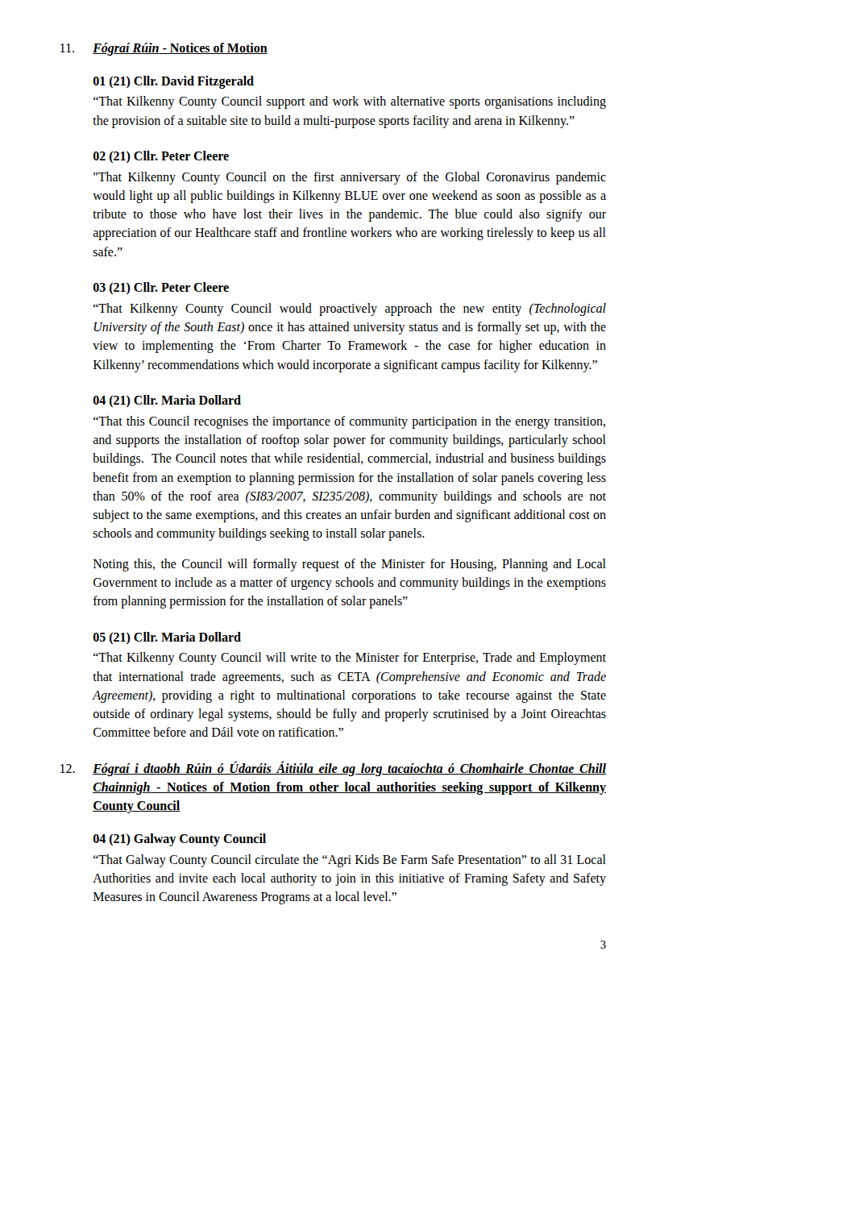11.
Fógraí Rúin - Notices of Motion
01 (21) Cllr. David Fitzgerald
“That Kilkenny County Council support and work with alternative sports organisations including the provision of a suitable site to build a multi-purpose sports facility and arena in Kilkenny.”
02 (21) Cllr. Peter Cleere
"That Kilkenny County Council on the first anniversary of the Global Coronavirus pandemic would light up all public buildings in Kilkenny BLUE over one weekend as soon as possible as a tribute to those who have lost their lives in the pandemic. The blue could also signify our appreciation of our Healthcare staff and frontline workers who are working tirelessly to keep us all safe.”
03 (21) Cllr. Peter Cleere
“That Kilkenny County Council would proactively approach the new entity (Technological University of the South East) once it has attained university status and is formally set up, with the view to implementing the ‘From Charter To Framework - the case for higher education in Kilkenny’ recommendations which would incorporate a significant campus facility for Kilkenny.”
04 (21) Cllr. Maria Dollard
“That this Council recognises the importance of community participation in the energy transition, and supports the installation of rooftop solar power for community buildings, particularly school buildings. The Council notes that while residential, commercial, industrial and business buildings benefit from an exemption to planning permission for the installation of solar panels covering less than 50% of the roof area (SI83/2007, SI235/208), community buildings and schools are not subject to the same exemptions, and this creates an unfair burden and significant additional cost on schools and community buildings seeking to install solar panels.
Noting this, the Council will formally request of the Minister for Housing, Planning and Local Government to include as a matter of urgency schools and community buildings in the exemptions from planning permission for the installation of solar panels”
05 (21) Cllr. Maria Dollard
“That Kilkenny County Council will write to the Minister for Enterprise, Trade and Employment that international trade agreements, such as CETA (Comprehensive and Economic and Trade Agreement), providing a right to multinational corporations to take recourse against the State outside of ordinary legal systems, should be fully and properly scrutinised by a Joint Oireachtas Committee before and Dáil vote on ratification.”
12.
Fógraí i dtaobh Rúin ó Údaráis Áitiúla eile ag lorg tacaíochta ó Chomhairle Chontae Chill Chainnigh - Notices of Motion from other local authorities seeking support of Kilkenny County Council
04 (21) Galway County Council
“That Galway County Council circulate the “Agri Kids Be Farm Safe Presentation” to all 31 Local Authorities and invite each local authority to join in this initiative of Framing Safety and Safety Measures in Council Awareness Programs at a local level.”
3